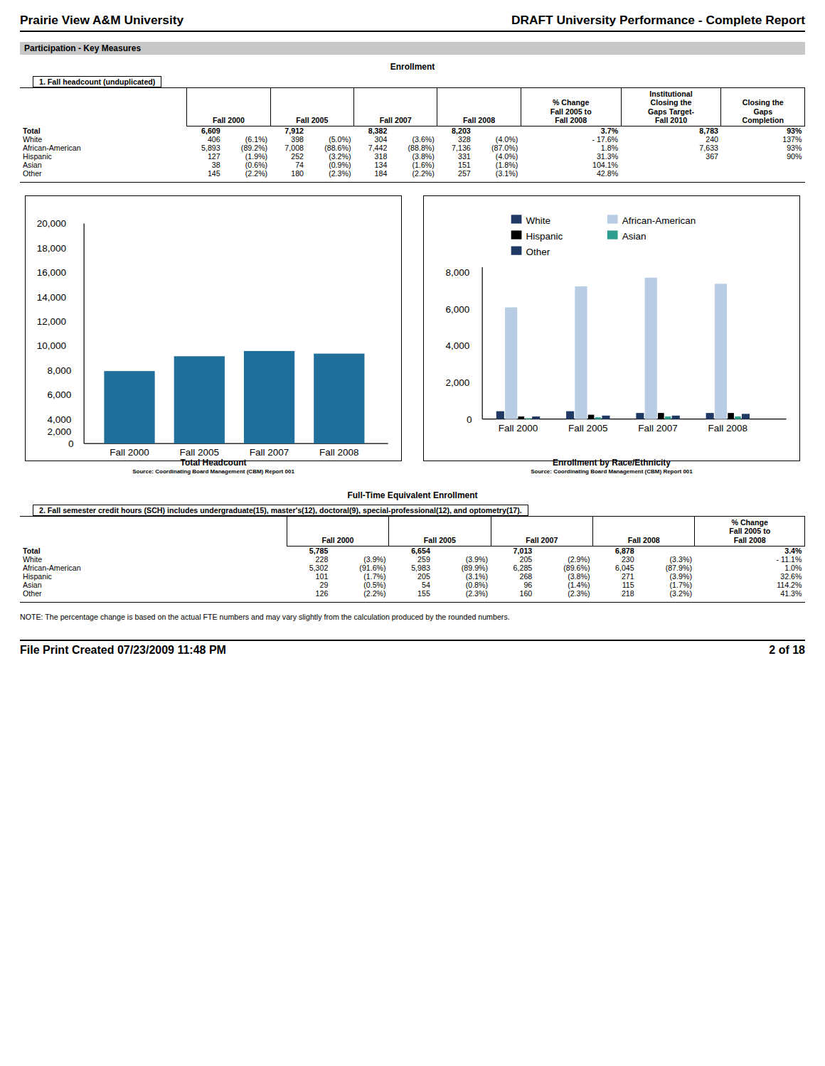Prairie View A&M University
DRAFT University Performance - Complete Report
Participation - Key Measures
Enrollment
1. Fall headcount (unduplicated)
| | Fall 2000 | Fall 2005 | Fall 2007 | Fall 2008 | % Change Fall 2005 to Fall 2008 | Institutional Closing the Gaps Target- Fall 2010 | Closing the Gaps Completion |
| --- | --- | --- | --- | --- | --- | --- | --- |
| Total | 6,609 | | 7,912 | | 8,382 | | 8,203 | | 3.7% | 8,783 | 93% |
| White | 406 | (6.1%) | 398 | (5.0%) | 304 | (3.6%) | 328 | (4.0%) | - 17.6% | 240 | 137% |
| African-American | 5,893 | (89.2%) | 7,008 | (88.6%) | 7,442 | (88.8%) | 7,136 | (87.0%) | 1.8% | 7,633 | 93% |
| Hispanic | 127 | (1.9%) | 252 | (3.2%) | 318 | (3.8%) | 331 | (4.0%) | 31.3% | 367 | 90% |
| Asian | 38 | (0.6%) | 74 | (0.9%) | 134 | (1.6%) | 151 | (1.8%) | 104.1% | | |
| Other | 145 | (2.2%) | 180 | (2.3%) | 184 | (2.2%) | 257 | (3.1%) | 42.8% | | |
20,000 18,000 16,000 14,000 12,000 10,000 8,000 6,000 4,000 2,000 0 Fall 2000 Fall 2005 Fall 2007 Fall 2008
Total Headcount
White African-American Hispanic Asian Other 8,000 6,000 4,000 2,000 0 Fall 2000 Fall 2005 Fall 2007 Fall 2008
Enrollment by Race/Ethnicity
Source: Coordinating Board Management (CBM) Report 001
Source: Coordinating Board Management (CBM) Report 001
Full-Time Equivalent Enrollment
2. Fall semester credit hours (SCH) includes undergraduate(15), master's(12), doctoral(9), special-professional(12), and optometry(17).
| | Fall 2000 | Fall 2005 | Fall 2007 | Fall 2008 | % Change Fall 2005 to Fall 2008 |
| --- | --- | --- | --- | --- | --- |
| Total | 5,785 | | 6,654 | | 7,013 | | 6,878 | | 3.4% |
| White | 228 | (3.9%) | 259 | (3.9%) | 205 | (2.9%) | 230 | (3.3%) | - 11.1% |
| African-American | 5,302 | (91.6%) | 5,983 | (89.9%) | 6,285 | (89.6%) | 6,045 | (87.9%) | 1.0% |
| Hispanic | 101 | (1.7%) | 205 | (3.1%) | 268 | (3.8%) | 271 | (3.9%) | 32.6% |
| Asian | 29 | (0.5%) | 54 | (0.8%) | 96 | (1.4%) | 115 | (1.7%) | 114.2% |
| Other | 126 | (2.2%) | 155 | (2.3%) | 160 | (2.3%) | 218 | (3.2%) | 41.3% |
NOTE: The percentage change is based on the actual FTE numbers and may vary slightly from the calculation produced by the rounded numbers.
File Print Created 07/23/2009 11:48 PM
2 of 18